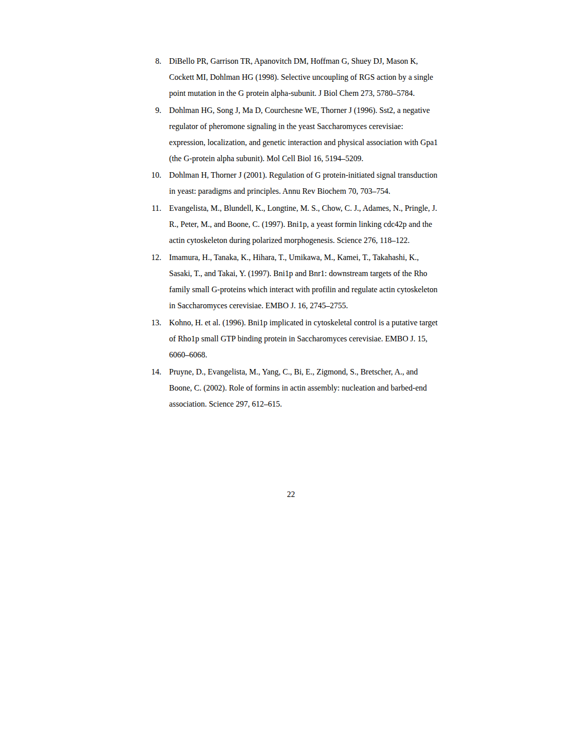DiBello PR, Garrison TR, Apanovitch DM, Hoffman G, Shuey DJ, Mason K, Cockett MI, Dohlman HG (1998). Selective uncoupling of RGS action by a single point mutation in the G protein alpha-subunit. J Biol Chem 273, 5780–5784.
Dohlman HG, Song J, Ma D, Courchesne WE, Thorner J (1996). Sst2, a negative regulator of pheromone signaling in the yeast Saccharomyces cerevisiae: expression, localization, and genetic interaction and physical association with Gpa1 (the G-protein alpha subunit). Mol Cell Biol 16, 5194–5209.
Dohlman H, Thorner J (2001). Regulation of G protein-initiated signal transduction in yeast: paradigms and principles. Annu Rev Biochem 70, 703–754.
Evangelista, M., Blundell, K., Longtine, M. S., Chow, C. J., Adames, N., Pringle, J. R., Peter, M., and Boone, C. (1997). Bni1p, a yeast formin linking cdc42p and the actin cytoskeleton during polarized morphogenesis. Science 276, 118–122.
Imamura, H., Tanaka, K., Hihara, T., Umikawa, M., Kamei, T., Takahashi, K., Sasaki, T., and Takai, Y. (1997). Bni1p and Bnr1: downstream targets of the Rho family small G-proteins which interact with profilin and regulate actin cytoskeleton in Saccharomyces cerevisiae. EMBO J. 16, 2745–2755.
Kohno, H. et al. (1996). Bni1p implicated in cytoskeletal control is a putative target of Rho1p small GTP binding protein in Saccharomyces cerevisiae. EMBO J. 15, 6060–6068.
Pruyne, D., Evangelista, M., Yang, C., Bi, E., Zigmond, S., Bretscher, A., and Boone, C. (2002). Role of formins in actin assembly: nucleation and barbed-end association. Science 297, 612–615.
22